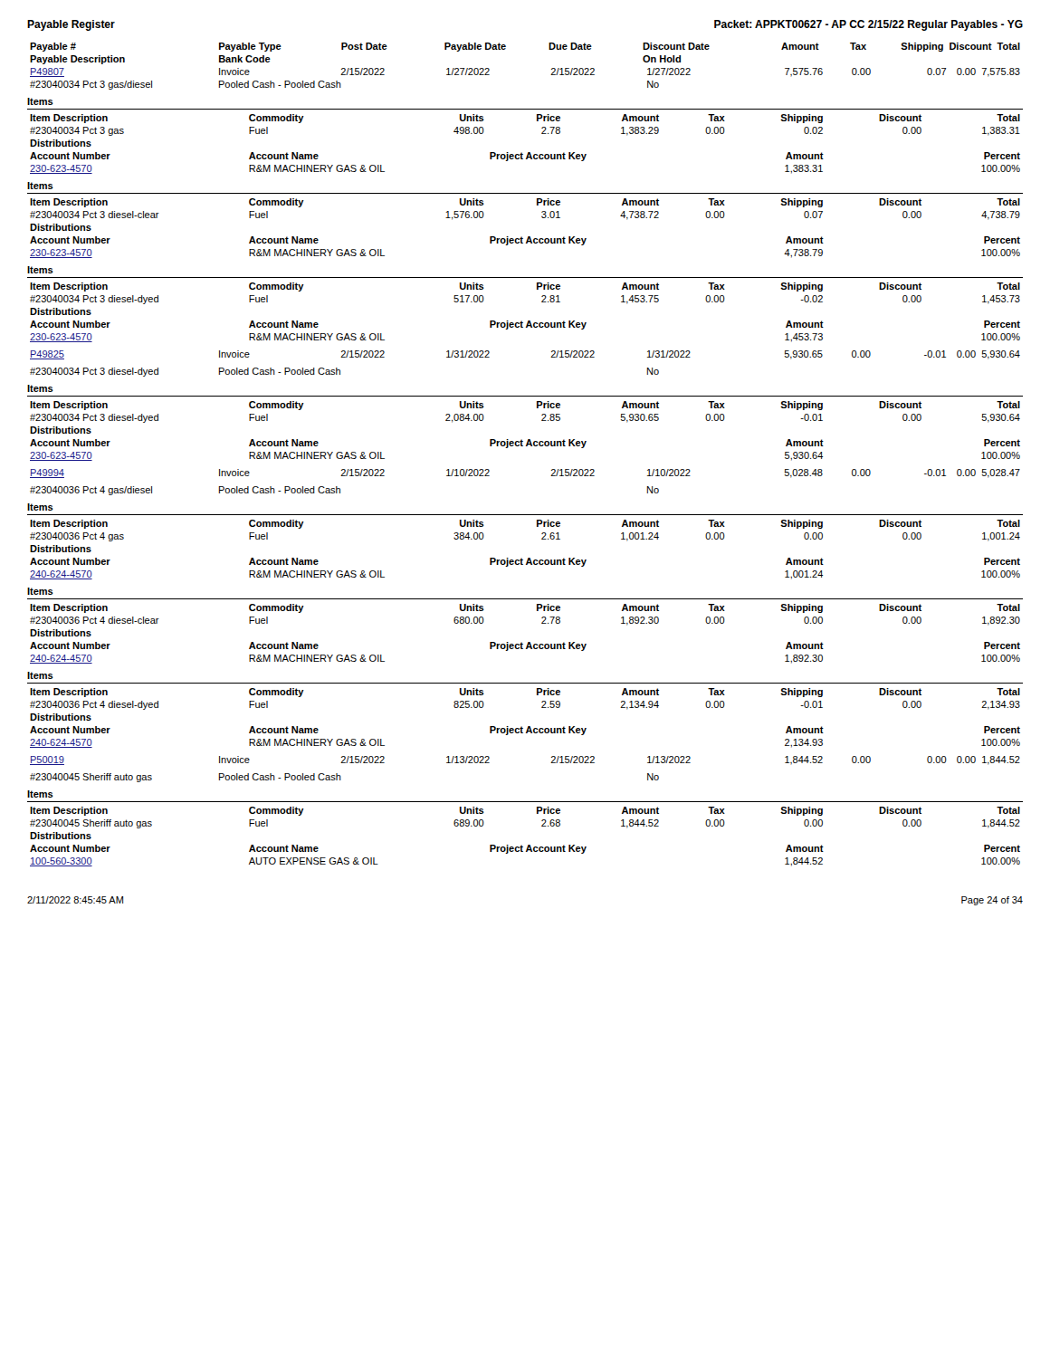Payable Register
Packet: APPKT00627 - AP CC 2/15/22 Regular Payables - YG
| Payable # | Payable Type | Post Date | Payable Date | Due Date | Discount Date | Amount | Tax | Shipping | Discount | Total |
| Payable Description | Bank Code | On Hold |
| P49807 | Invoice | 2/15/2022 | 1/27/2022 | 2/15/2022 | 1/27/2022 | 7,575.76 | 0.00 | 0.07 | 0.00 | 7,575.83 |
| #23040034 Pct 3 gas/diesel | Pooled Cash - Pooled Cash | No |
Items
| Item Description | Commodity | Units | Price | Amount | Tax | Shipping | Discount | Total |
| #23040034 Pct 3 gas | Fuel | 498.00 | 2.78 | 1,383.29 | 0.00 | 0.02 | 0.00 | 1,383.31 |
| Distributions |
| Account Number | Account Name | Project Account Key | Amount | Percent |
| 230-623-4570 | R&M MACHINERY GAS & OIL | | 1,383.31 | 100.00% |
Items
| Item Description | Commodity | Units | Price | Amount | Tax | Shipping | Discount | Total |
| #23040034 Pct 3 diesel-clear | Fuel | 1,576.00 | 3.01 | 4,738.72 | 0.00 | 0.07 | 0.00 | 4,738.79 |
| Distributions |
| Account Number | Account Name | Project Account Key | Amount | Percent |
| 230-623-4570 | R&M MACHINERY GAS & OIL | | 4,738.79 | 100.00% |
Items
| Item Description | Commodity | Units | Price | Amount | Tax | Shipping | Discount | Total |
| #23040034 Pct 3 diesel-dyed | Fuel | 517.00 | 2.81 | 1,453.75 | 0.00 | -0.02 | 0.00 | 1,453.73 |
| Distributions |
| Account Number | Account Name | Project Account Key | Amount | Percent |
| 230-623-4570 | R&M MACHINERY GAS & OIL | | 1,453.73 | 100.00% |
| P49825 | Invoice | 2/15/2022 | 1/31/2022 | 2/15/2022 | 1/31/2022 | 5,930.65 | 0.00 | -0.01 | 0.00 | 5,930.64 |
| #23040034 Pct 3 diesel-dyed | Pooled Cash - Pooled Cash | No |
Items
| Item Description | Commodity | Units | Price | Amount | Tax | Shipping | Discount | Total |
| #23040034 Pct 3 diesel-dyed | Fuel | 2,084.00 | 2.85 | 5,930.65 | 0.00 | -0.01 | 0.00 | 5,930.64 |
| Distributions |
| Account Number | Account Name | Project Account Key | Amount | Percent |
| 230-623-4570 | R&M MACHINERY GAS & OIL | | 5,930.64 | 100.00% |
| P49994 | Invoice | 2/15/2022 | 1/10/2022 | 2/15/2022 | 1/10/2022 | 5,028.48 | 0.00 | -0.01 | 0.00 | 5,028.47 |
| #23040036 Pct 4 gas/diesel | Pooled Cash - Pooled Cash | No |
Items
| Item Description | Commodity | Units | Price | Amount | Tax | Shipping | Discount | Total |
| #23040036 Pct 4 gas | Fuel | 384.00 | 2.61 | 1,001.24 | 0.00 | 0.00 | 0.00 | 1,001.24 |
| Distributions |
| Account Number | Account Name | Project Account Key | Amount | Percent |
| 240-624-4570 | R&M MACHINERY GAS & OIL | | 1,001.24 | 100.00% |
Items
| Item Description | Commodity | Units | Price | Amount | Tax | Shipping | Discount | Total |
| #23040036 Pct 4 diesel-clear | Fuel | 680.00 | 2.78 | 1,892.30 | 0.00 | 0.00 | 0.00 | 1,892.30 |
| Distributions |
| Account Number | Account Name | Project Account Key | Amount | Percent |
| 240-624-4570 | R&M MACHINERY GAS & OIL | | 1,892.30 | 100.00% |
Items
| Item Description | Commodity | Units | Price | Amount | Tax | Shipping | Discount | Total |
| #23040036 Pct 4 diesel-dyed | Fuel | 825.00 | 2.59 | 2,134.94 | 0.00 | -0.01 | 0.00 | 2,134.93 |
| Distributions |
| Account Number | Account Name | Project Account Key | Amount | Percent |
| 240-624-4570 | R&M MACHINERY GAS & OIL | | 2,134.93 | 100.00% |
| P50019 | Invoice | 2/15/2022 | 1/13/2022 | 2/15/2022 | 1/13/2022 | 1,844.52 | 0.00 | 0.00 | 0.00 | 1,844.52 |
| #23040045 Sheriff auto gas | Pooled Cash - Pooled Cash | No |
Items
| Item Description | Commodity | Units | Price | Amount | Tax | Shipping | Discount | Total |
| #23040045 Sheriff auto gas | Fuel | 689.00 | 2.68 | 1,844.52 | 0.00 | 0.00 | 0.00 | 1,844.52 |
| Distributions |
| Account Number | Account Name | Project Account Key | Amount | Percent |
| 100-560-3300 | AUTO EXPENSE GAS & OIL | | 1,844.52 | 100.00% |
2/11/2022 8:45:45 AM
Page 24 of 34